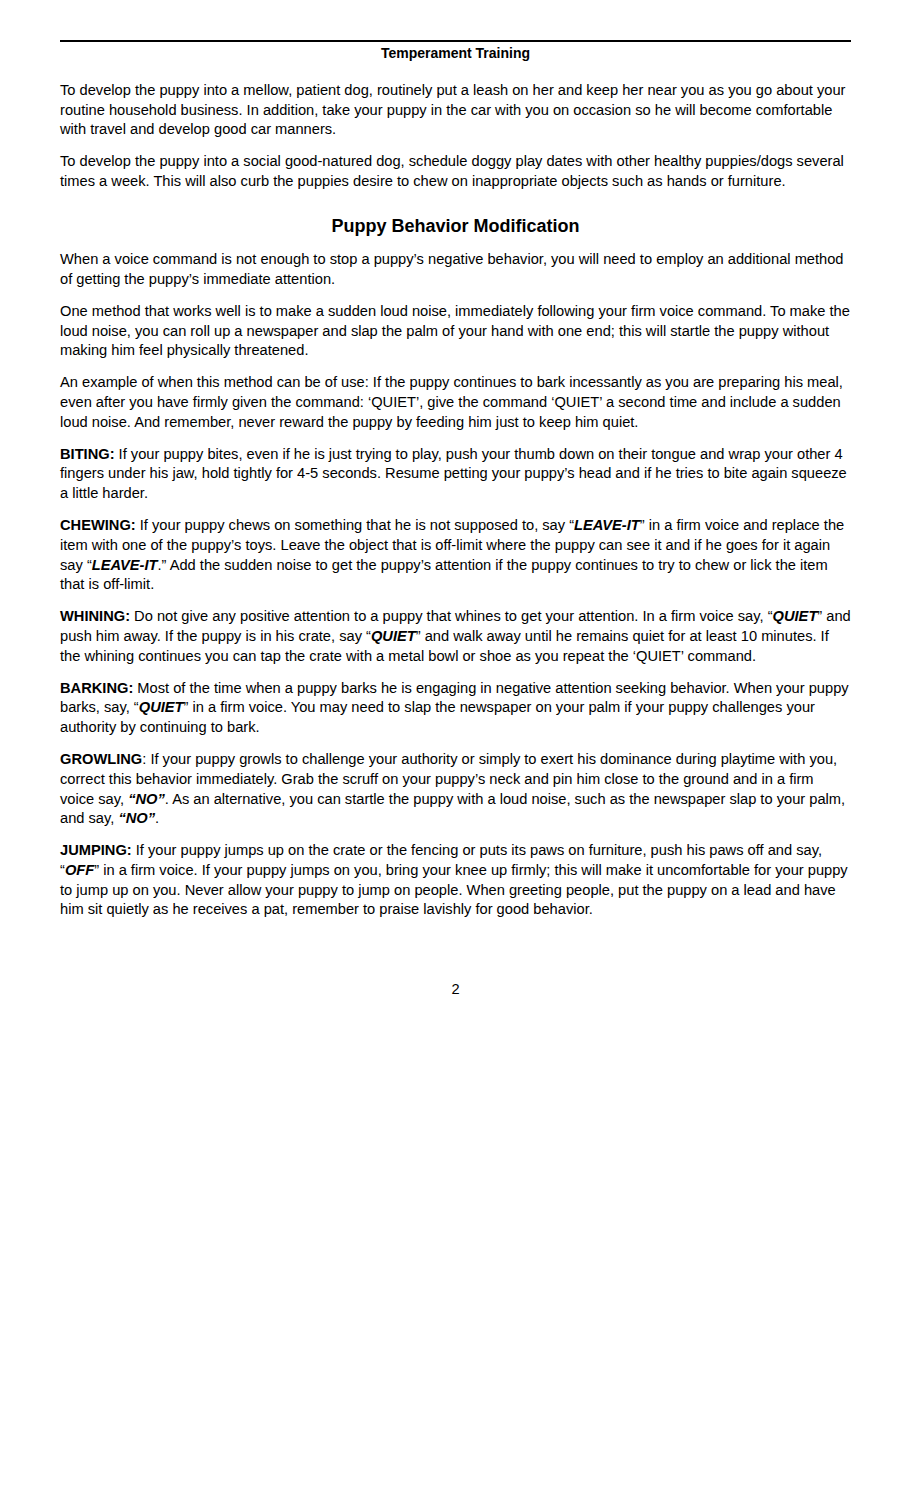Temperament Training
To develop the puppy into a mellow, patient dog, routinely put a leash on her and keep her near you as you go about your routine household business. In addition, take your puppy in the car with you on occasion so he will become comfortable with travel and develop good car manners.
To develop the puppy into a social good-natured dog, schedule doggy play dates with other healthy puppies/dogs several times a week. This will also curb the puppies desire to chew on inappropriate objects such as hands or furniture.
Puppy Behavior Modification
When a voice command is not enough to stop a puppy’s negative behavior, you will need to employ an additional method of getting the puppy’s immediate attention.
One method that works well is to make a sudden loud noise, immediately following your firm voice command. To make the loud noise, you can roll up a newspaper and slap the palm of your hand with one end; this will startle the puppy without making him feel physically threatened.
An example of when this method can be of use: If the puppy continues to bark incessantly as you are preparing his meal, even after you have firmly given the command: ‘QUIET’, give the command ‘QUIET’ a second time and include a sudden loud noise. And remember, never reward the puppy by feeding him just to keep him quiet.
BITING: If your puppy bites, even if he is just trying to play, push your thumb down on their tongue and wrap your other 4 fingers under his jaw, hold tightly for 4-5 seconds. Resume petting your puppy’s head and if he tries to bite again squeeze a little harder.
CHEWING: If your puppy chews on something that he is not supposed to, say “LEAVE-IT” in a firm voice and replace the item with one of the puppy’s toys. Leave the object that is off-limit where the puppy can see it and if he goes for it again say “LEAVE-IT.” Add the sudden noise to get the puppy’s attention if the puppy continues to try to chew or lick the item that is off-limit.
WHINING: Do not give any positive attention to a puppy that whines to get your attention. In a firm voice say, “QUIET” and push him away. If the puppy is in his crate, say “QUIET” and walk away until he remains quiet for at least 10 minutes. If the whining continues you can tap the crate with a metal bowl or shoe as you repeat the ‘QUIET’ command.
BARKING: Most of the time when a puppy barks he is engaging in negative attention seeking behavior. When your puppy barks, say, “QUIET” in a firm voice. You may need to slap the newspaper on your palm if your puppy challenges your authority by continuing to bark.
GROWLING: If your puppy growls to challenge your authority or simply to exert his dominance during playtime with you, correct this behavior immediately. Grab the scruff on your puppy’s neck and pin him close to the ground and in a firm voice say, “NO”. As an alternative, you can startle the puppy with a loud noise, such as the newspaper slap to your palm, and say, “NO”.
JUMPING: If your puppy jumps up on the crate or the fencing or puts its paws on furniture, push his paws off and say, “OFF” in a firm voice. If your puppy jumps on you, bring your knee up firmly; this will make it uncomfortable for your puppy to jump up on you. Never allow your puppy to jump on people. When greeting people, put the puppy on a lead and have him sit quietly as he receives a pat, remember to praise lavishly for good behavior.
2